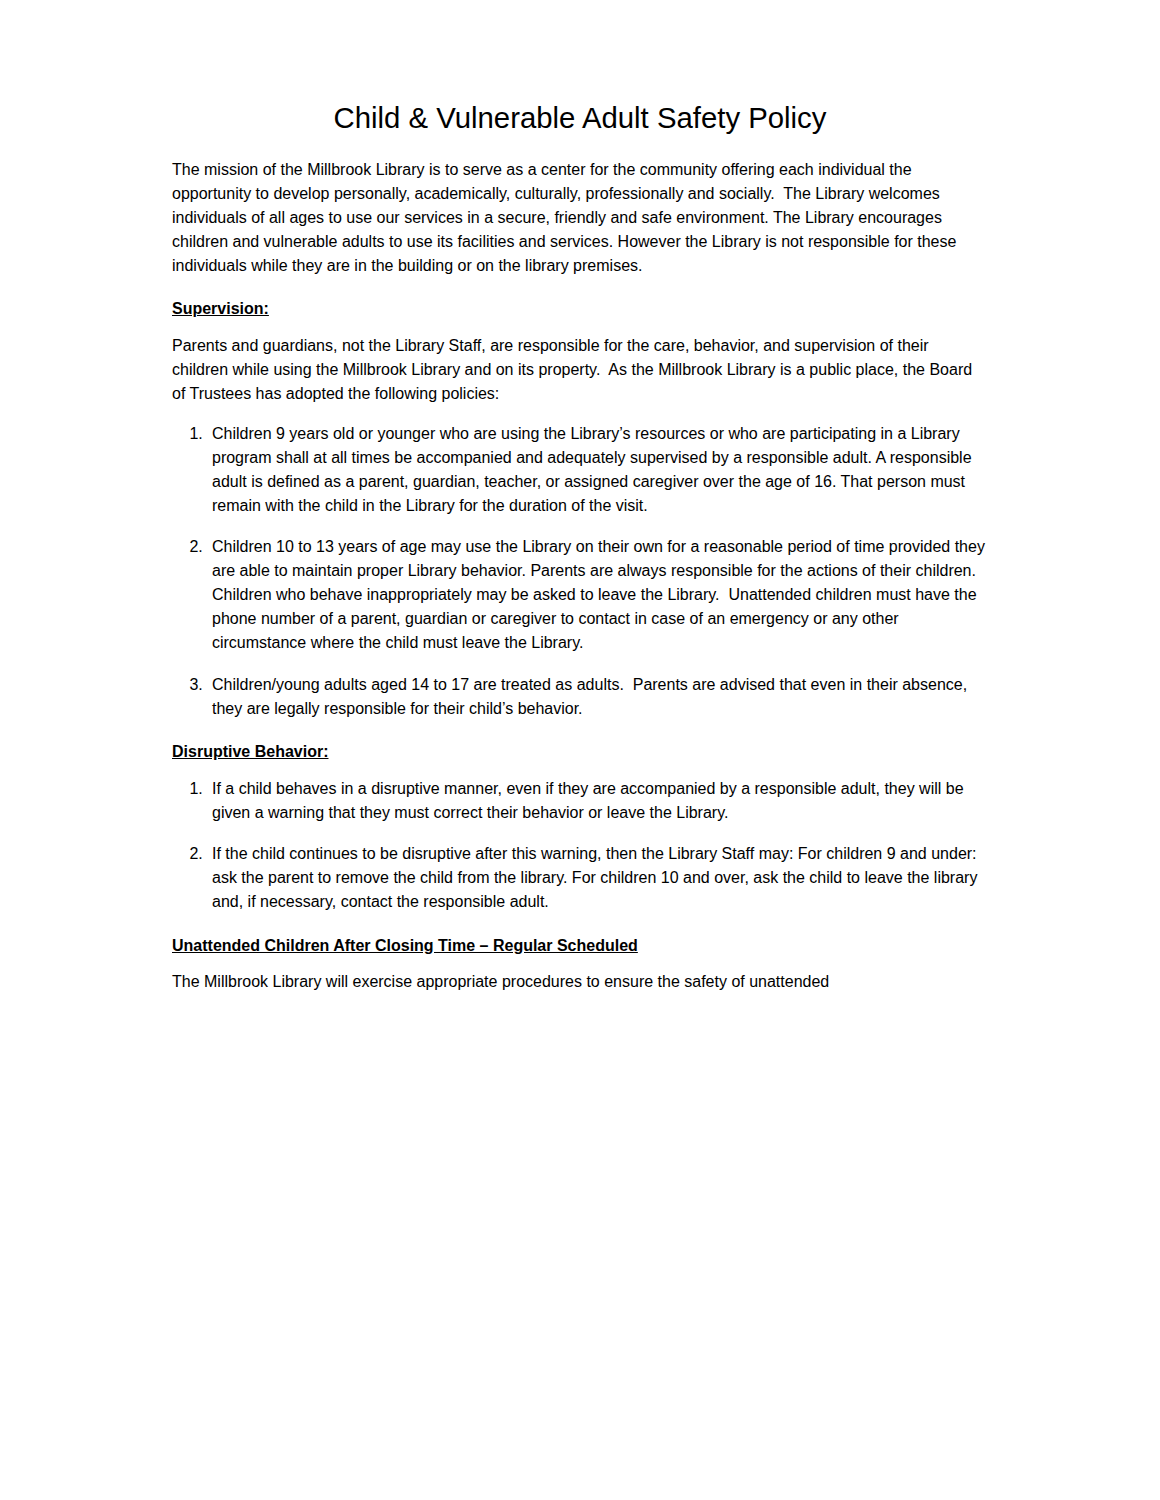Child & Vulnerable Adult Safety Policy
The mission of the Millbrook Library is to serve as a center for the community offering each individual the opportunity to develop personally, academically, culturally, professionally and socially. The Library welcomes individuals of all ages to use our services in a secure, friendly and safe environment. The Library encourages children and vulnerable adults to use its facilities and services. However the Library is not responsible for these individuals while they are in the building or on the library premises.
Supervision:
Parents and guardians, not the Library Staff, are responsible for the care, behavior, and supervision of their children while using the Millbrook Library and on its property. As the Millbrook Library is a public place, the Board of Trustees has adopted the following policies:
Children 9 years old or younger who are using the Library’s resources or who are participating in a Library program shall at all times be accompanied and adequately supervised by a responsible adult. A responsible adult is defined as a parent, guardian, teacher, or assigned caregiver over the age of 16. That person must remain with the child in the Library for the duration of the visit.
Children 10 to 13 years of age may use the Library on their own for a reasonable period of time provided they are able to maintain proper Library behavior. Parents are always responsible for the actions of their children. Children who behave inappropriately may be asked to leave the Library. Unattended children must have the phone number of a parent, guardian or caregiver to contact in case of an emergency or any other circumstance where the child must leave the Library.
Children/young adults aged 14 to 17 are treated as adults. Parents are advised that even in their absence, they are legally responsible for their child’s behavior.
Disruptive Behavior:
If a child behaves in a disruptive manner, even if they are accompanied by a responsible adult, they will be given a warning that they must correct their behavior or leave the Library.
If the child continues to be disruptive after this warning, then the Library Staff may: For children 9 and under: ask the parent to remove the child from the library. For children 10 and over, ask the child to leave the library and, if necessary, contact the responsible adult.
Unattended Children After Closing Time – Regular Scheduled
The Millbrook Library will exercise appropriate procedures to ensure the safety of unattended